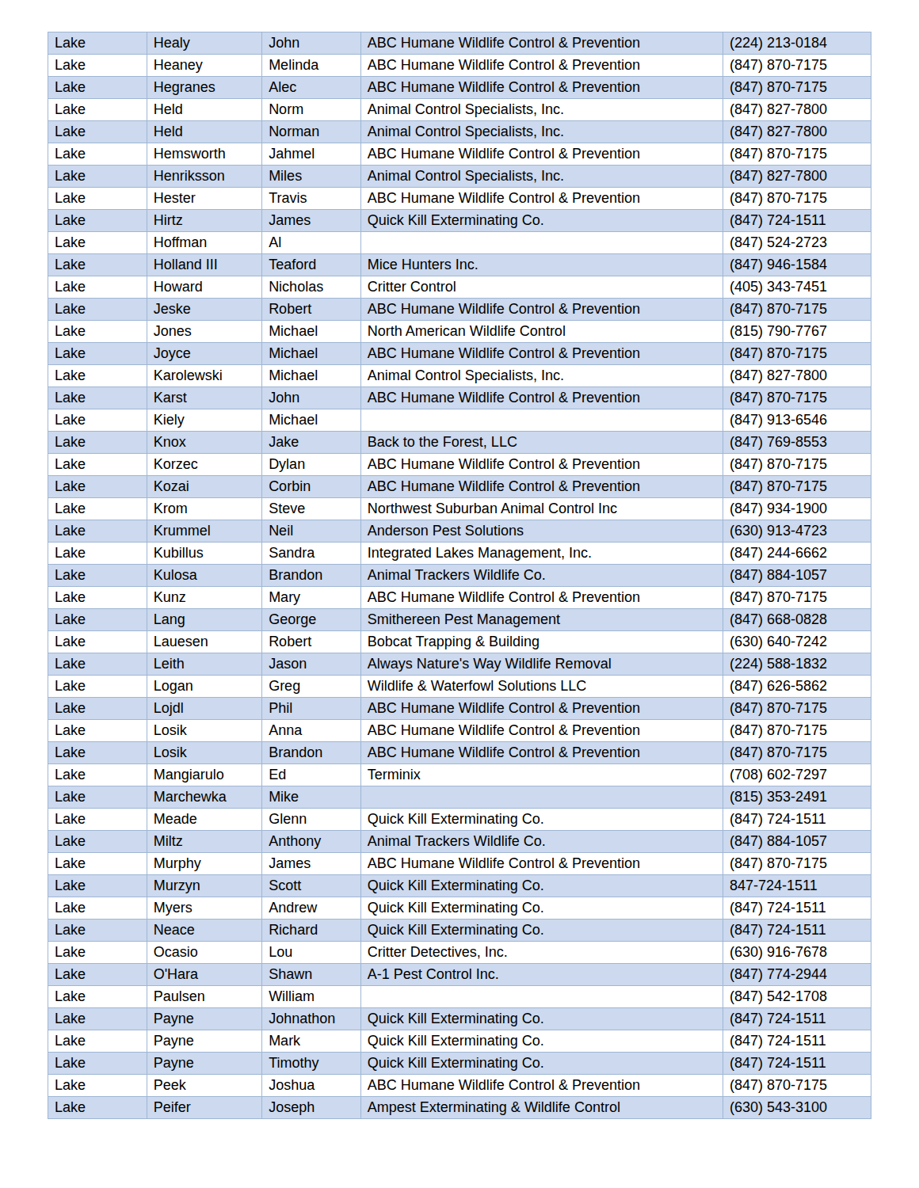| Lake | Healy | John | ABC Humane Wildlife Control & Prevention | (224) 213-0184 |
| Lake | Heaney | Melinda | ABC Humane Wildlife Control & Prevention | (847) 870-7175 |
| Lake | Hegranes | Alec | ABC Humane Wildlife Control & Prevention | (847) 870-7175 |
| Lake | Held | Norm | Animal Control Specialists, Inc. | (847) 827-7800 |
| Lake | Held | Norman | Animal Control Specialists, Inc. | (847) 827-7800 |
| Lake | Hemsworth | Jahmel | ABC Humane Wildlife Control & Prevention | (847) 870-7175 |
| Lake | Henriksson | Miles | Animal Control Specialists, Inc. | (847) 827-7800 |
| Lake | Hester | Travis | ABC Humane Wildlife Control & Prevention | (847) 870-7175 |
| Lake | Hirtz | James | Quick Kill Exterminating Co. | (847) 724-1511 |
| Lake | Hoffman | Al | | (847) 524-2723 |
| Lake | Holland III | Teaford | Mice Hunters Inc. | (847) 946-1584 |
| Lake | Howard | Nicholas | Critter Control | (405) 343-7451 |
| Lake | Jeske | Robert | ABC Humane Wildlife Control & Prevention | (847) 870-7175 |
| Lake | Jones | Michael | North American Wildlife Control | (815) 790-7767 |
| Lake | Joyce | Michael | ABC Humane Wildlife Control & Prevention | (847) 870-7175 |
| Lake | Karolewski | Michael | Animal Control Specialists, Inc. | (847) 827-7800 |
| Lake | Karst | John | ABC Humane Wildlife Control & Prevention | (847) 870-7175 |
| Lake | Kiely | Michael | | (847) 913-6546 |
| Lake | Knox | Jake | Back to the Forest, LLC | (847) 769-8553 |
| Lake | Korzec | Dylan | ABC Humane Wildlife Control & Prevention | (847) 870-7175 |
| Lake | Kozai | Corbin | ABC Humane Wildlife Control & Prevention | (847) 870-7175 |
| Lake | Krom | Steve | Northwest Suburban Animal Control Inc | (847) 934-1900 |
| Lake | Krummel | Neil | Anderson Pest Solutions | (630) 913-4723 |
| Lake | Kubillus | Sandra | Integrated Lakes Management, Inc. | (847) 244-6662 |
| Lake | Kulosa | Brandon | Animal Trackers Wildlife Co. | (847) 884-1057 |
| Lake | Kunz | Mary | ABC Humane Wildlife Control & Prevention | (847) 870-7175 |
| Lake | Lang | George | Smithereen Pest Management | (847) 668-0828 |
| Lake | Lauesen | Robert | Bobcat Trapping & Building | (630) 640-7242 |
| Lake | Leith | Jason | Always Nature's Way Wildlife Removal | (224) 588-1832 |
| Lake | Logan | Greg | Wildlife & Waterfowl Solutions LLC | (847) 626-5862 |
| Lake | Lojdl | Phil | ABC Humane Wildlife Control & Prevention | (847) 870-7175 |
| Lake | Losik | Anna | ABC Humane Wildlife Control & Prevention | (847) 870-7175 |
| Lake | Losik | Brandon | ABC Humane Wildlife Control & Prevention | (847) 870-7175 |
| Lake | Mangiarulo | Ed | Terminix | (708) 602-7297 |
| Lake | Marchewka | Mike | | (815) 353-2491 |
| Lake | Meade | Glenn | Quick Kill Exterminating Co. | (847) 724-1511 |
| Lake | Miltz | Anthony | Animal Trackers Wildlife Co. | (847) 884-1057 |
| Lake | Murphy | James | ABC Humane Wildlife Control & Prevention | (847) 870-7175 |
| Lake | Murzyn | Scott | Quick Kill Exterminating Co. | 847-724-1511 |
| Lake | Myers | Andrew | Quick Kill Exterminating Co. | (847) 724-1511 |
| Lake | Neace | Richard | Quick Kill Exterminating Co. | (847) 724-1511 |
| Lake | Ocasio | Lou | Critter Detectives, Inc. | (630) 916-7678 |
| Lake | O'Hara | Shawn | A-1 Pest Control Inc. | (847) 774-2944 |
| Lake | Paulsen | William | | (847) 542-1708 |
| Lake | Payne | Johnathon | Quick Kill Exterminating Co. | (847) 724-1511 |
| Lake | Payne | Mark | Quick Kill Exterminating Co. | (847) 724-1511 |
| Lake | Payne | Timothy | Quick Kill Exterminating Co. | (847) 724-1511 |
| Lake | Peek | Joshua | ABC Humane Wildlife Control & Prevention | (847) 870-7175 |
| Lake | Peifer | Joseph | Ampest Exterminating & Wildlife Control | (630) 543-3100 |